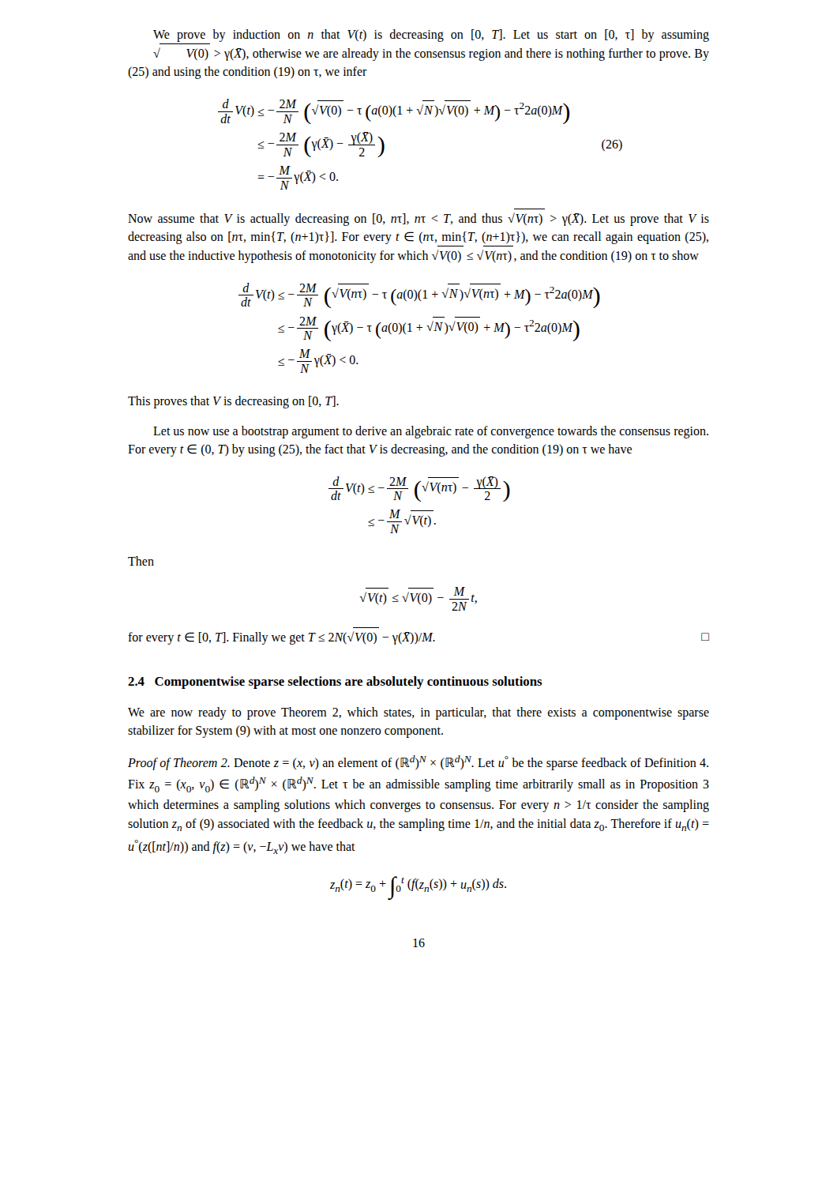We prove by induction on n that V(t) is decreasing on [0, T]. Let us start on [0, τ] by assuming √V(0) > γ(X̄), otherwise we are already in the consensus region and there is nothing further to prove. By (25) and using the condition (19) on τ, we infer
| d dt V ( t ) | ≤ | − 2 M N ( √ V (0) − τ ( a (0)(1 + √ N ) √ V (0) + M ) − τ 2 2 a (0) M ) |
| | ≤ | − 2 M N ( γ( X̄ ) − γ( X̄ ) 2 ) |
| | = | − M N γ( X̄ ) < 0. |
(26)
Now assume that V is actually decreasing on [0, nτ], nτ < T, and thus √V(nτ) > γ(X̄). Let us prove that V is decreasing also on [nτ, min{T, (n+1)τ}]. For every t ∈ (nτ, min{T, (n+1)τ}), we can recall again equation (25), and use the inductive hypothesis of monotonicity for which √V(0) ≤ √V(nτ), and the condition (19) on τ to show
| d dt V ( t ) | ≤ | − 2 M N ( √ V ( n τ) − τ ( a (0)(1 + √ N ) √ V ( n τ) + M ) − τ 2 2 a (0) M ) |
| | ≤ | − 2 M N ( γ( X̄ ) − τ ( a (0)(1 + √ N ) √ V (0) + M ) − τ 2 2 a (0) M ) |
| | ≤ | − M N γ( X̄ ) < 0. |
This proves that V is decreasing on [0, T].
Let us now use a bootstrap argument to derive an algebraic rate of convergence towards the consensus region. For every t ∈ (0, T) by using (25), the fact that V is decreasing, and the condition (19) on τ we have
| d dt V ( t ) | ≤ | − 2 M N ( √ V ( n τ) − γ( X̄ ) 2 ) |
| | ≤ | − M N √ V ( t ) . |
Then
√V(t) ≤ √V(0) − M 2N t,
for every t ∈ [0, T]. Finally we get T ≤ 2N(√V(0) − γ(X̄))/M. □
2.4 Componentwise sparse selections are absolutely continuous solutions
We are now ready to prove Theorem 2, which states, in particular, that there exists a componentwise sparse stabilizer for System (9) with at most one nonzero component.
Proof of Theorem 2. Denote z = (x, v) an element of (ℝd)N × (ℝd)N. Let u° be the sparse feedback of Definition 4. Fix z0 = (x0, v0) ∈ (ℝd)N × (ℝd)N. Let τ be an admissible sampling time arbitrarily small as in Proposition 3 which determines a sampling solutions which converges to consensus. For every n > 1/τ consider the sampling solution zn of (9) associated with the feedback u, the sampling time 1/n, and the initial data z0. Therefore if un(t) = u°(z([nt]/n)) and f(z) = (v, −Lxv) we have that
zn(t) = z0 + ∫0t (f(zn(s)) + un(s)) ds.
16